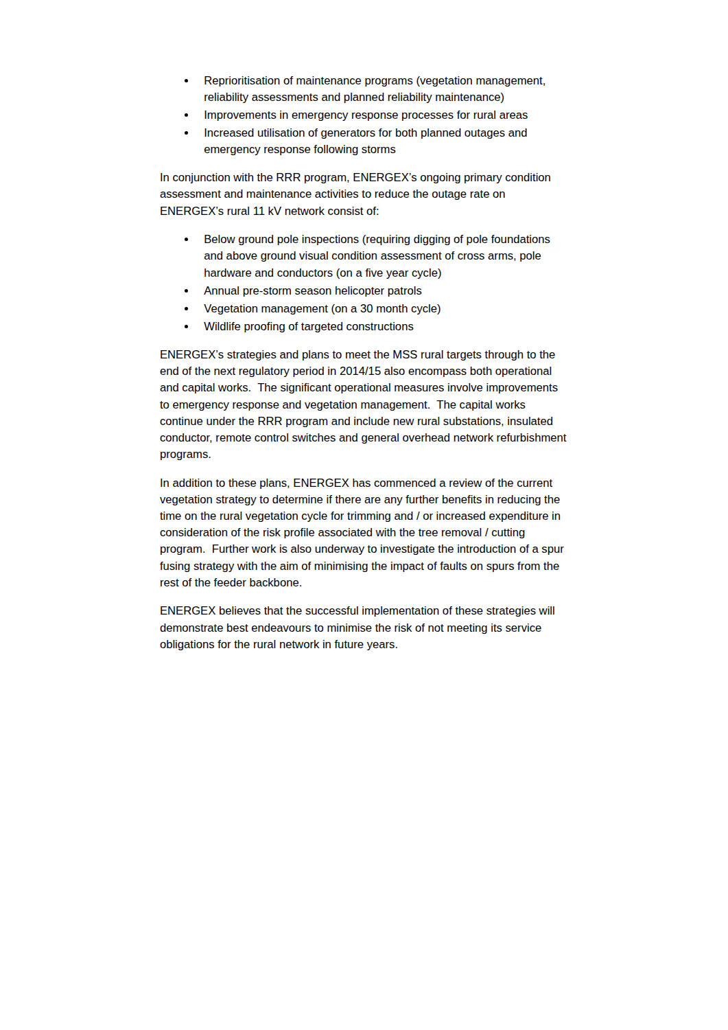Reprioritisation of maintenance programs (vegetation management, reliability assessments and planned reliability maintenance)
Improvements in emergency response processes for rural areas
Increased utilisation of generators for both planned outages and emergency response following storms
In conjunction with the RRR program, ENERGEX’s ongoing primary condition assessment and maintenance activities to reduce the outage rate on ENERGEX’s rural 11 kV network consist of:
Below ground pole inspections (requiring digging of pole foundations and above ground visual condition assessment of cross arms, pole hardware and conductors (on a five year cycle)
Annual pre-storm season helicopter patrols
Vegetation management (on a 30 month cycle)
Wildlife proofing of targeted constructions
ENERGEX’s strategies and plans to meet the MSS rural targets through to the end of the next regulatory period in 2014/15 also encompass both operational and capital works. The significant operational measures involve improvements to emergency response and vegetation management. The capital works continue under the RRR program and include new rural substations, insulated conductor, remote control switches and general overhead network refurbishment programs.
In addition to these plans, ENERGEX has commenced a review of the current vegetation strategy to determine if there are any further benefits in reducing the time on the rural vegetation cycle for trimming and / or increased expenditure in consideration of the risk profile associated with the tree removal / cutting program. Further work is also underway to investigate the introduction of a spur fusing strategy with the aim of minimising the impact of faults on spurs from the rest of the feeder backbone.
ENERGEX believes that the successful implementation of these strategies will demonstrate best endeavours to minimise the risk of not meeting its service obligations for the rural network in future years.